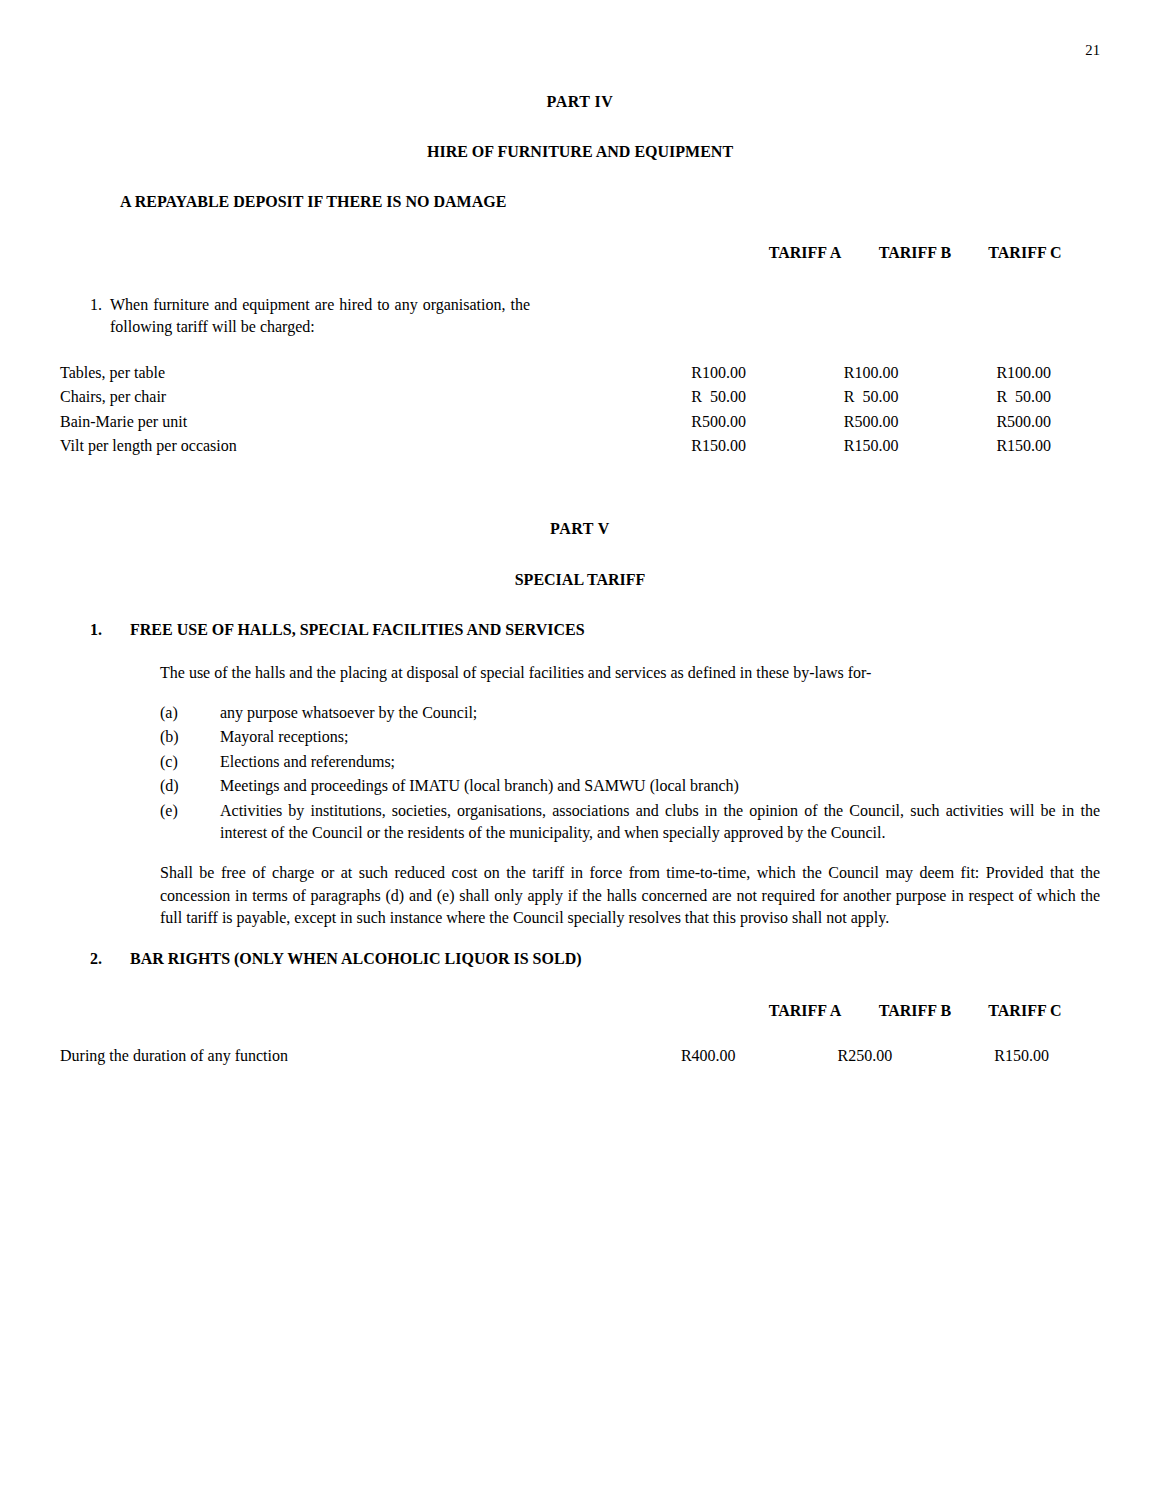21
PART IV
HIRE OF FURNITURE AND EQUIPMENT
A REPAYABLE DEPOSIT IF THERE IS NO DAMAGE
TARIFF A TARIFF B TARIFF C
1.
When furniture and equipment are hired to any organisation, the following tariff will be charged:
| Tables, per table | R100.00 | R100.00 | R100.00 |
| Chairs, per chair | R 50.00 | R 50.00 | R 50.00 |
| Bain-Marie per unit | R500.00 | R500.00 | R500.00 |
| Vilt per length per occasion | R150.00 | R150.00 | R150.00 |
PART V
SPECIAL TARIFF
1.
FREE USE OF HALLS, SPECIAL FACILITIES AND SERVICES
The use of the halls and the placing at disposal of special facilities and services as defined in these by-laws for-
(a)
any purpose whatsoever by the Council;
(b)
Mayoral receptions;
(c)
Elections and referendums;
(d)
Meetings and proceedings of IMATU (local branch) and SAMWU (local branch)
(e)
Activities by institutions, societies, organisations, associations and clubs in the opinion of the Council, such activities will be in the interest of the Council or the residents of the municipality, and when specially approved by the Council.
Shall be free of charge or at such reduced cost on the tariff in force from time-to-time, which the Council may deem fit: Provided that the concession in terms of paragraphs (d) and (e) shall only apply if the halls concerned are not required for another purpose in respect of which the full tariff is payable, except in such instance where the Council specially resolves that this proviso shall not apply.
2.
BAR RIGHTS (ONLY WHEN ALCOHOLIC LIQUOR IS SOLD)
TARIFF A TARIFF B TARIFF C
| During the duration of any function | R400.00 | R250.00 | R150.00 |